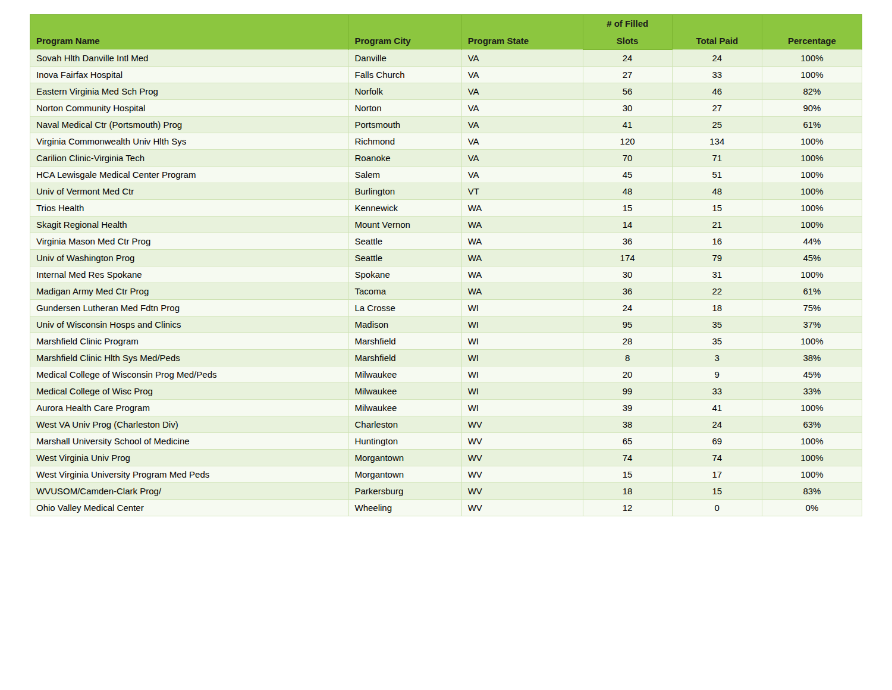| Program Name | Program City | Program State | # of Filled | Total Paid | Percentage |
| --- | --- | --- | --- | --- | --- |
| Slots |
| Sovah Hlth Danville Intl Med | Danville | VA | 24 | 24 | 100% |
| Inova Fairfax Hospital | Falls Church | VA | 27 | 33 | 100% |
| Eastern Virginia Med Sch Prog | Norfolk | VA | 56 | 46 | 82% |
| Norton Community Hospital | Norton | VA | 30 | 27 | 90% |
| Naval Medical Ctr (Portsmouth) Prog | Portsmouth | VA | 41 | 25 | 61% |
| Virginia Commonwealth Univ Hlth Sys | Richmond | VA | 120 | 134 | 100% |
| Carilion Clinic-Virginia Tech | Roanoke | VA | 70 | 71 | 100% |
| HCA Lewisgale Medical Center Program | Salem | VA | 45 | 51 | 100% |
| Univ of Vermont Med Ctr | Burlington | VT | 48 | 48 | 100% |
| Trios Health | Kennewick | WA | 15 | 15 | 100% |
| Skagit Regional Health | Mount Vernon | WA | 14 | 21 | 100% |
| Virginia Mason Med Ctr Prog | Seattle | WA | 36 | 16 | 44% |
| Univ of Washington Prog | Seattle | WA | 174 | 79 | 45% |
| Internal Med Res Spokane | Spokane | WA | 30 | 31 | 100% |
| Madigan Army Med Ctr Prog | Tacoma | WA | 36 | 22 | 61% |
| Gundersen Lutheran Med Fdtn Prog | La Crosse | WI | 24 | 18 | 75% |
| Univ of Wisconsin Hosps and Clinics | Madison | WI | 95 | 35 | 37% |
| Marshfield Clinic Program | Marshfield | WI | 28 | 35 | 100% |
| Marshfield Clinic Hlth Sys Med/Peds | Marshfield | WI | 8 | 3 | 38% |
| Medical College of Wisconsin Prog Med/Peds | Milwaukee | WI | 20 | 9 | 45% |
| Medical College of Wisc Prog | Milwaukee | WI | 99 | 33 | 33% |
| Aurora Health Care Program | Milwaukee | WI | 39 | 41 | 100% |
| West VA Univ Prog (Charleston Div) | Charleston | WV | 38 | 24 | 63% |
| Marshall University School of Medicine | Huntington | WV | 65 | 69 | 100% |
| West Virginia Univ Prog | Morgantown | WV | 74 | 74 | 100% |
| West Virginia University Program Med Peds | Morgantown | WV | 15 | 17 | 100% |
| WVUSOM/Camden-Clark Prog/ | Parkersburg | WV | 18 | 15 | 83% |
| Ohio Valley Medical Center | Wheeling | WV | 12 | 0 | 0% |